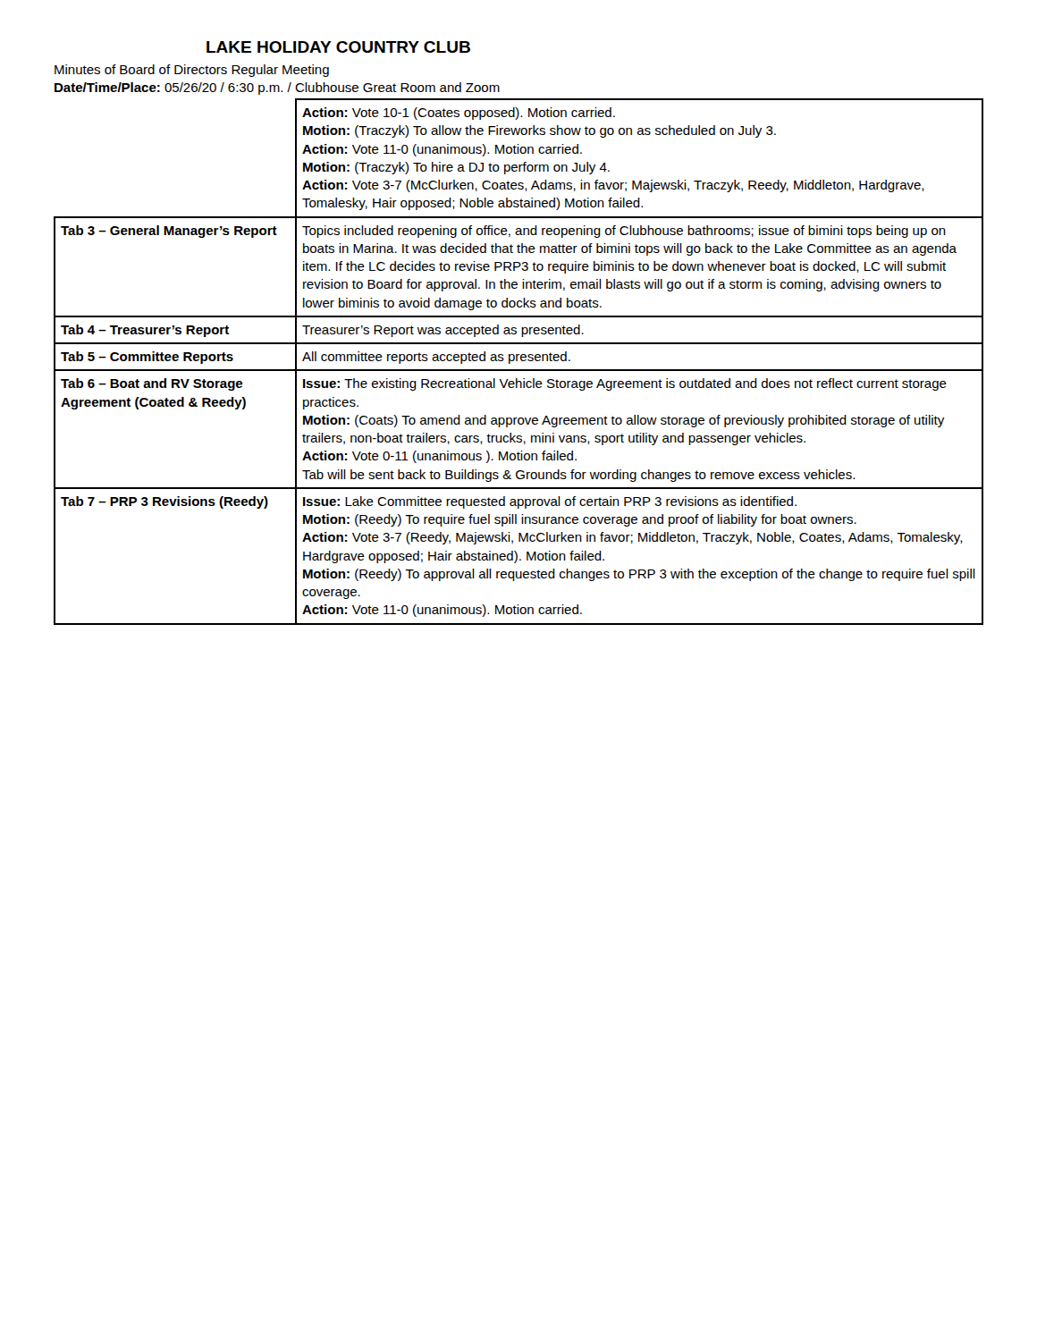LAKE HOLIDAY COUNTRY CLUB
Minutes of Board of Directors Regular Meeting
Date/Time/Place: 05/26/20 / 6:30 p.m. / Clubhouse Great Room and Zoom
| | Action: Vote 10-1 (Coates opposed). Motion carried. Motion: (Traczyk) To allow the Fireworks show to go on as scheduled on July 3. Action: Vote 11-0 (unanimous). Motion carried. Motion: (Traczyk) To hire a DJ to perform on July 4. Action: Vote 3-7 (McClurken, Coates, Adams, in favor; Majewski, Traczyk, Reedy, Middleton, Hardgrave, Tomalesky, Hair opposed; Noble abstained) Motion failed. |
| Tab 3 – General Manager’s Report | Topics included reopening of office, and reopening of Clubhouse bathrooms; issue of bimini tops being up on boats in Marina. It was decided that the matter of bimini tops will go back to the Lake Committee as an agenda item. If the LC decides to revise PRP3 to require biminis to be down whenever boat is docked, LC will submit revision to Board for approval. In the interim, email blasts will go out if a storm is coming, advising owners to lower biminis to avoid damage to docks and boats. |
| Tab 4 – Treasurer’s Report | Treasurer’s Report was accepted as presented. |
| Tab 5 – Committee Reports | All committee reports accepted as presented. |
| Tab 6 – Boat and RV Storage Agreement (Coated & Reedy) | Issue: The existing Recreational Vehicle Storage Agreement is outdated and does not reflect current storage practices. Motion: (Coats) To amend and approve Agreement to allow storage of previously prohibited storage of utility trailers, non-boat trailers, cars, trucks, mini vans, sport utility and passenger vehicles. Action: Vote 0-11 (unanimous ). Motion failed. Tab will be sent back to Buildings & Grounds for wording changes to remove excess vehicles. |
| Tab 7 – PRP 3 Revisions (Reedy) | Issue: Lake Committee requested approval of certain PRP 3 revisions as identified. Motion: (Reedy) To require fuel spill insurance coverage and proof of liability for boat owners. Action: Vote 3-7 (Reedy, Majewski, McClurken in favor; Middleton, Traczyk, Noble, Coates, Adams, Tomalesky, Hardgrave opposed; Hair abstained). Motion failed. Motion: (Reedy) To approval all requested changes to PRP 3 with the exception of the change to require fuel spill coverage. Action: Vote 11-0 (unanimous). Motion carried. |